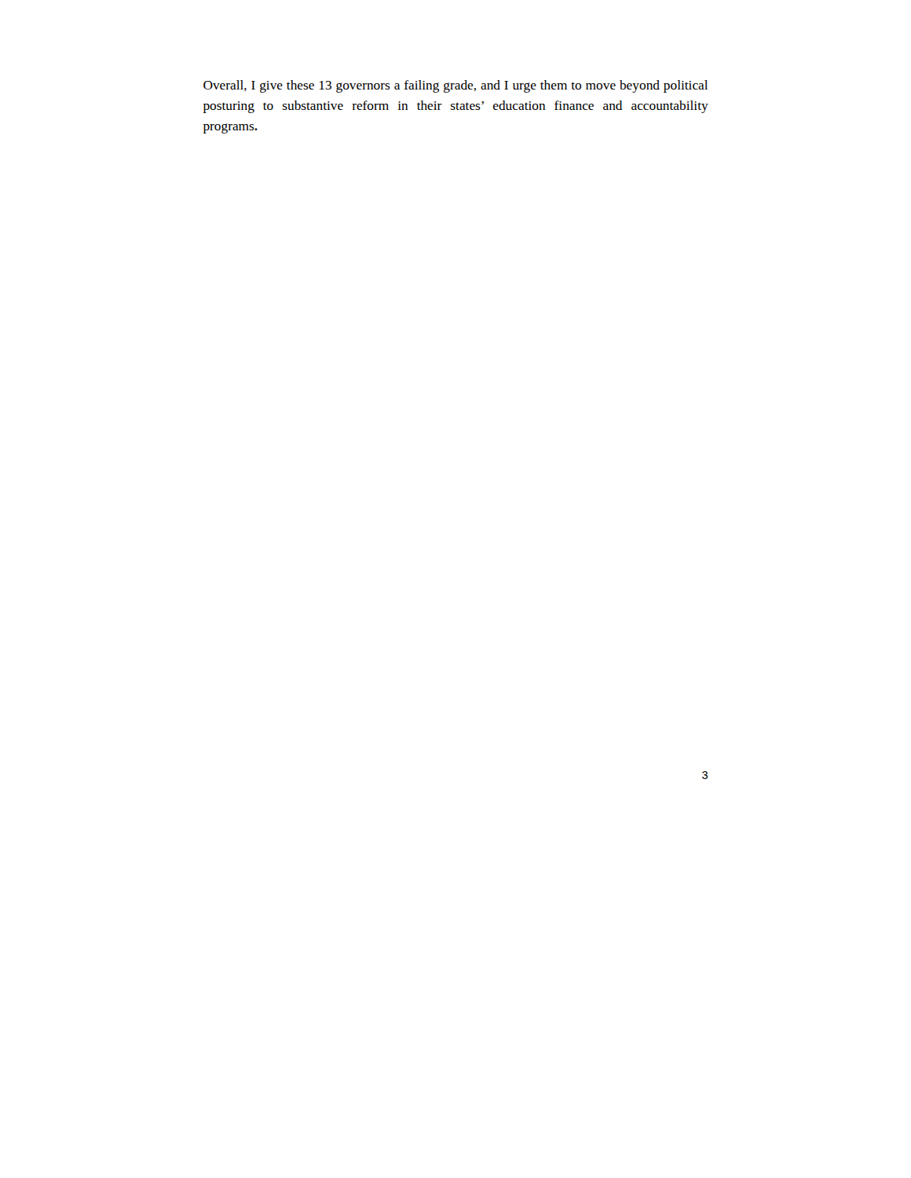Overall, I give these 13 governors a failing grade, and I urge them to move beyond political posturing to substantive reform in their states’ education finance and accountability programs.
3